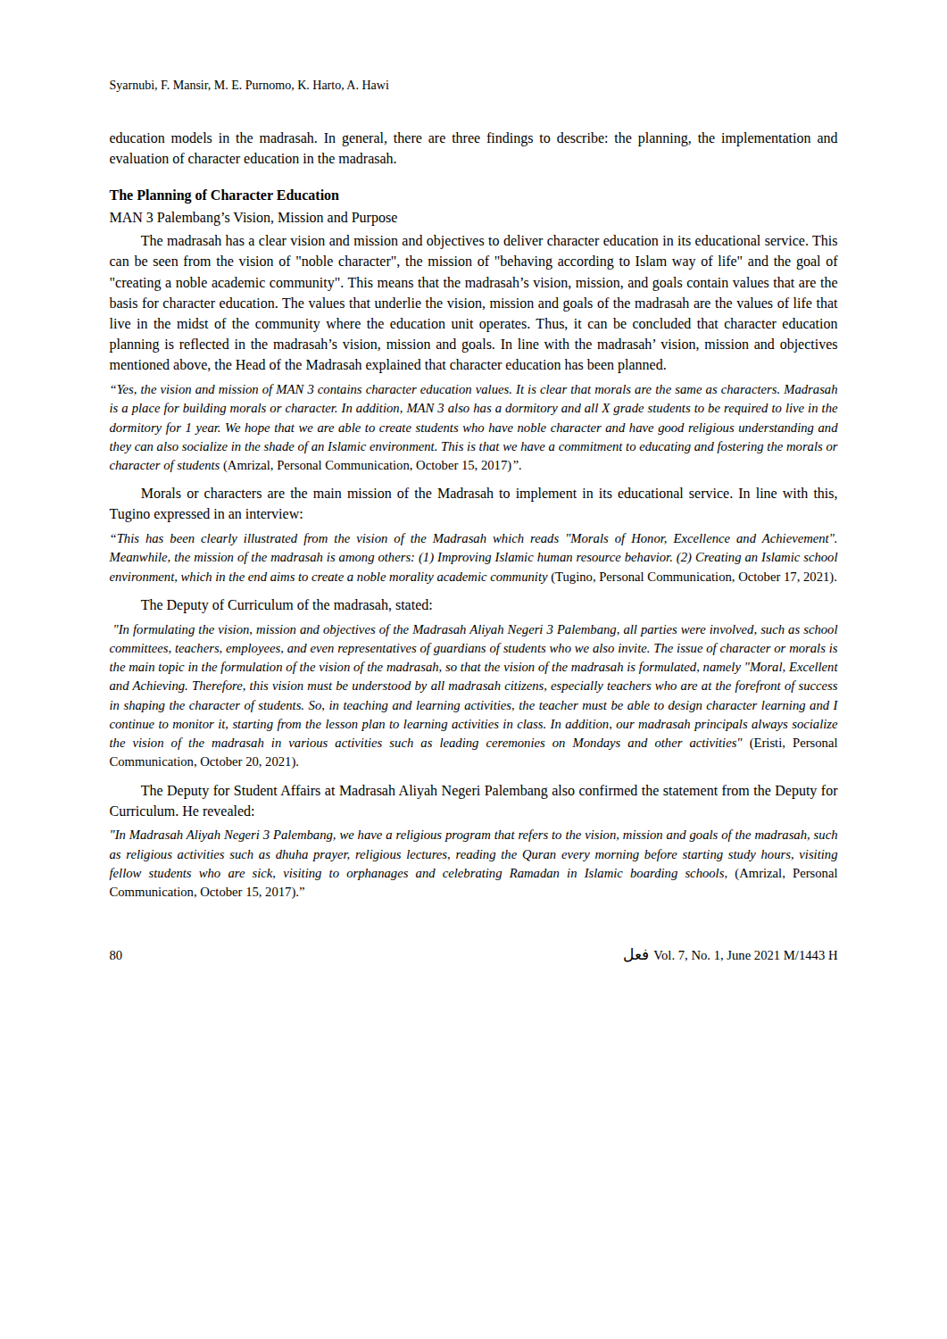Syarnubi, F. Mansir, M. E. Purnomo, K. Harto, A. Hawi
education models in the madrasah. In general, there are three findings to describe: the planning, the implementation and evaluation of character education in the madrasah.
The Planning of Character Education
MAN 3 Palembang’s Vision, Mission and Purpose
The madrasah has a clear vision and mission and objectives to deliver character education in its educational service. This can be seen from the vision of "noble character", the mission of "behaving according to Islam way of life" and the goal of "creating a noble academic community". This means that the madrasah’s vision, mission, and goals contain values that are the basis for character education. The values that underlie the vision, mission and goals of the madrasah are the values of life that live in the midst of the community where the education unit operates. Thus, it can be concluded that character education planning is reflected in the madrasah’s vision, mission and goals. In line with the madrasah’ vision, mission and objectives mentioned above, the Head of the Madrasah explained that character education has been planned.
“Yes, the vision and mission of MAN 3 contains character education values. It is clear that morals are the same as characters. Madrasah is a place for building morals or character. In addition, MAN 3 also has a dormitory and all X grade students to be required to live in the dormitory for 1 year. We hope that we are able to create students who have noble character and have good religious understanding and they can also socialize in the shade of an Islamic environment. This is that we have a commitment to educating and fostering the morals or character of students (Amrizal, Personal Communication, October 15, 2017)”.
Morals or characters are the main mission of the Madrasah to implement in its educational service. In line with this, Tugino expressed in an interview:
“This has been clearly illustrated from the vision of the Madrasah which reads "Morals of Honor, Excellence and Achievement". Meanwhile, the mission of the madrasah is among others: (1) Improving Islamic human resource behavior. (2) Creating an Islamic school environment, which in the end aims to create a noble morality academic community (Tugino, Personal Communication, October 17, 2021).
The Deputy of Curriculum of the madrasah, stated:
"In formulating the vision, mission and objectives of the Madrasah Aliyah Negeri 3 Palembang, all parties were involved, such as school committees, teachers, employees, and even representatives of guardians of students who we also invite. The issue of character or morals is the main topic in the formulation of the vision of the madrasah, so that the vision of the madrasah is formulated, namely "Moral, Excellent and Achieving. Therefore, this vision must be understood by all madrasah citizens, especially teachers who are at the forefront of success in shaping the character of students. So, in teaching and learning activities, the teacher must be able to design character learning and I continue to monitor it, starting from the lesson plan to learning activities in class. In addition, our madrasah principals always socialize the vision of the madrasah in various activities such as leading ceremonies on Mondays and other activities" (Eristi, Personal Communication, October 20, 2021).
The Deputy for Student Affairs at Madrasah Aliyah Negeri Palembang also confirmed the statement from the Deputy for Curriculum. He revealed:
"In Madrasah Aliyah Negeri 3 Palembang, we have a religious program that refers to the vision, mission and goals of the madrasah, such as religious activities such as dhuha prayer, religious lectures, reading the Quran every morning before starting study hours, visiting fellow students who are sick, visiting to orphanages and celebrating Ramadan in Islamic boarding schools, (Amrizal, Personal Communication, October 15, 2017).”
80 فعلVol. 7, No. 1, June 2021 M/1443 H